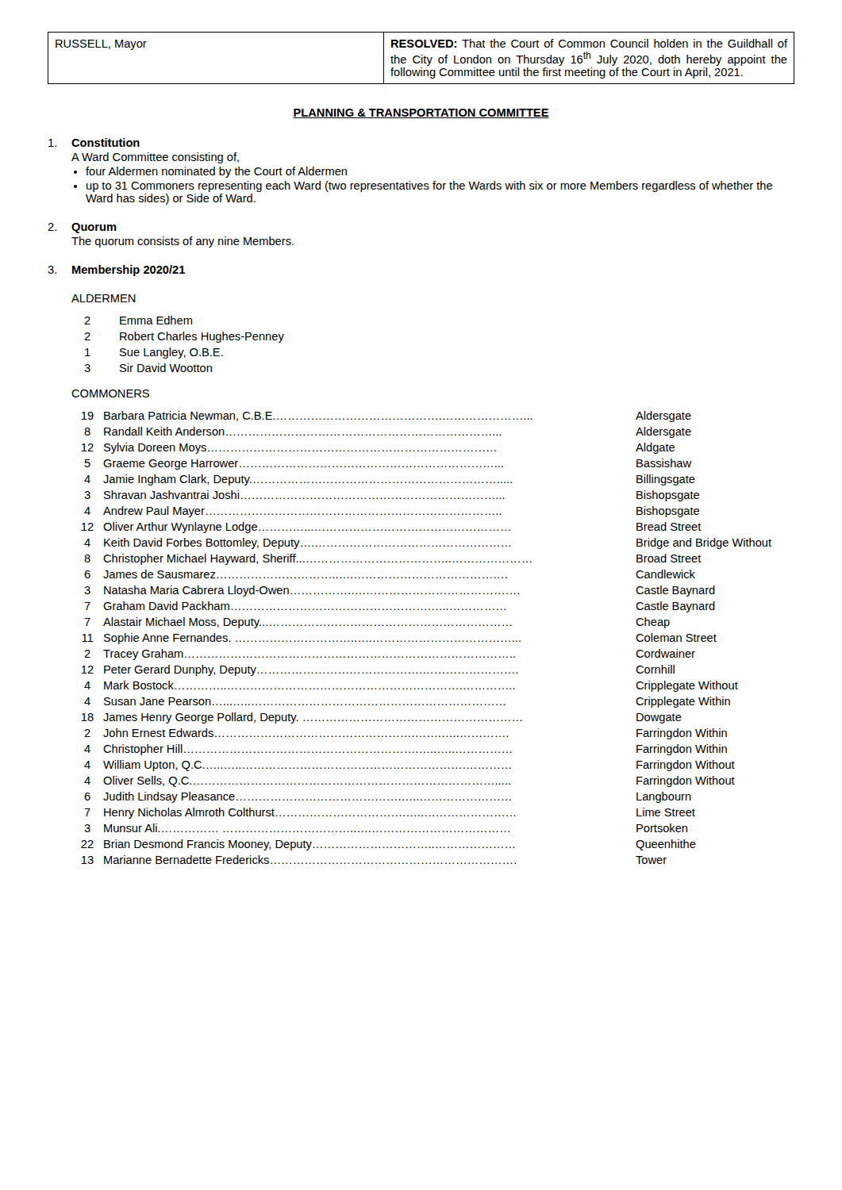| RUSSELL, Mayor | RESOLVED: That the Court of Common Council holden in the Guildhall of the City of London on Thursday 16 th July 2020, doth hereby appoint the following Committee until the first meeting of the Court in April, 2021. |
PLANNING & TRANSPORTATION COMMITTEE
1.
Constitution
A Ward Committee consisting of,
four Aldermen nominated by the Court of Aldermen
up to 31 Commoners representing each Ward (two representatives for the Wards with six or more Members regardless of whether the Ward has sides) or Side of Ward.
2.
Quorum
The quorum consists of any nine Members.
3.
Membership 2020/21
ALDERMEN
| 2 | Emma Edhem |
| 2 | Robert Charles Hughes-Penney |
| 1 | Sue Langley, O.B.E. |
| 3 | Sir David Wootton |
COMMONERS
| 19 | Barbara Patricia Newman, C.B.E. …………………………………….…………………... | Aldersgate |
| 8 | Randall Keith Anderson ……………………………………………………………... | Aldersgate |
| 12 | Sylvia Doreen Moys ………………………………………………………………… | Aldgate |
| 5 | Graeme George Harrower …………………………………………………………... | Bassishaw |
| 4 | Jamie Ingham Clark, Deputy. ………………………………………………………..... | Billingsgate |
| 3 | Shravan Jashvantrai Joshi …………………………………………………………... | Bishopsgate |
| 4 | Andrew Paul Mayer ………………………………………………………………….. | Bishopsgate |
| 12 | Oliver Arthur Wynlayne Lodge …………...…………………………………………… | Bread Street |
| 4 | Keith David Forbes Bottomley, Deputy ….…………………………………………… | Bridge and Bridge Without |
| 8 | Christopher Michael Hayward, Sheriff ...………………………………..………………… | Broad Street |
| 6 | James de Sausmarez …………………………..….…………………………………. | Candlewick |
| 3 | Natasha Maria Cabrera Lloyd-Owen …………….….…………………………………. | Castle Baynard |
| 7 | Graham David Packham …………………………………………….…..…………… | Castle Baynard |
| 7 | Alastair Michael Moss, Deputy. ..……………………………………………………… | Cheap |
| 11 | Sophie Anne Fernandes. …………………………..….………………………………... | Coleman Street |
| 2 | Tracey Graham ………………………………………………………………………….. | Cordwainer |
| 12 | Peter Gerard Dunphy, Deputy …………………………………….……………………. | Cornhill |
| 4 | Mark Bostock …………..…………………………………………………….………….. | Cripplegate Without |
| 4 | Susan Jane Pearson …...…..………………………………………………………… | Cripplegate Within |
| 18 | James Henry George Pollard, Deputy. ………………………………………………… | Dowgate |
| 2 | John Ernest Edwards …………………………………………….…….…..…………. | Farringdon Within |
| 4 | Christopher Hill …………………………………………………….…..…..…………… | Farringdon Within |
| 4 | William Upton, Q.C. …..…..………………………………………………….………… | Farringdon Without |
| 4 | Oliver Sells, Q.C. ……………………………………………………………………..... | Farringdon Without |
| 6 | Judith Lindsay Pleasance …………………………………….…..…………………… | Langbourn |
| 7 | Henry Nicholas Almroth Colthurst …………………………….…..…………………… | Lime Street |
| 3 | Munsur Ali. …………… ……………………………..….……………………………… | Portsoken |
| 22 | Brian Desmond Francis Mooney, Deputy …………………………..………………… | Queenhithe |
| 13 | Marianne Bernadette Fredericks ………………………………………………………. | Tower |